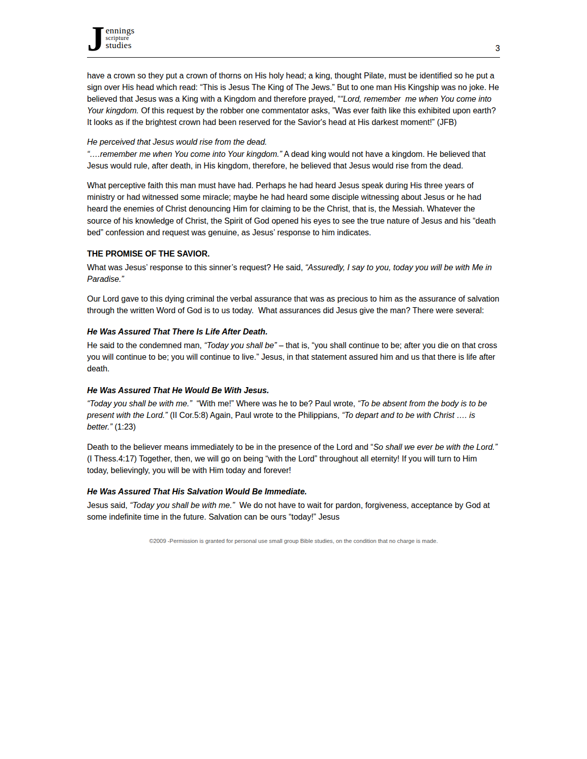J ennings scripture studies
3
have a crown so they put a crown of thorns on His holy head; a king, thought Pilate, must be identified so he put a sign over His head which read: “This is Jesus The King of The Jews.” But to one man His Kingship was no joke. He believed that Jesus was a King with a Kingdom and therefore prayed, ““Lord, remember me when You come into Your kingdom. Of this request by the robber one commentator asks, ”Was ever faith like this exhibited upon earth? It looks as if the brightest crown had been reserved for the Savior's head at His darkest moment!” (JFB)
He perceived that Jesus would rise from the dead.
“….remember me when You come into Your kingdom.” A dead king would not have a kingdom. He believed that Jesus would rule, after death, in His kingdom, therefore, he believed that Jesus would rise from the dead.
What perceptive faith this man must have had. Perhaps he had heard Jesus speak during His three years of ministry or had witnessed some miracle; maybe he had heard some disciple witnessing about Jesus or he had heard the enemies of Christ denouncing Him for claiming to be the Christ, that is, the Messiah. Whatever the source of his knowledge of Christ, the Spirit of God opened his eyes to see the true nature of Jesus and his “death bed” confession and request was genuine, as Jesus’ response to him indicates.
The Promise of the Savior.
What was Jesus’ response to this sinner’s request? He said, “Assuredly, I say to you, today you will be with Me in Paradise.”
Our Lord gave to this dying criminal the verbal assurance that was as precious to him as the assurance of salvation through the written Word of God is to us today. What assurances did Jesus give the man? There were several:
He Was Assured That There Is Life After Death.
He said to the condemned man, “Today you shall be” – that is, “you shall continue to be; after you die on that cross you will continue to be; you will continue to live.” Jesus, in that statement assured him and us that there is life after death.
He Was Assured That He Would Be With Jesus.
“Today you shall be with me.” “With me!” Where was he to be? Paul wrote, “To be absent from the body is to be present with the Lord.” (II Cor.5:8) Again, Paul wrote to the Philippians, “To depart and to be with Christ …. is better.” (1:23)
Death to the believer means immediately to be in the presence of the Lord and “So shall we ever be with the Lord.” (I Thess.4:17) Together, then, we will go on being “with the Lord” throughout all eternity! If you will turn to Him today, believingly, you will be with Him today and forever!
He Was Assured That His Salvation Would Be Immediate.
Jesus said, “Today you shall be with me.” We do not have to wait for pardon, forgiveness, acceptance by God at some indefinite time in the future. Salvation can be ours “today!” Jesus
©2009 -Permission is granted for personal use small group Bible studies, on the condition that no charge is made.